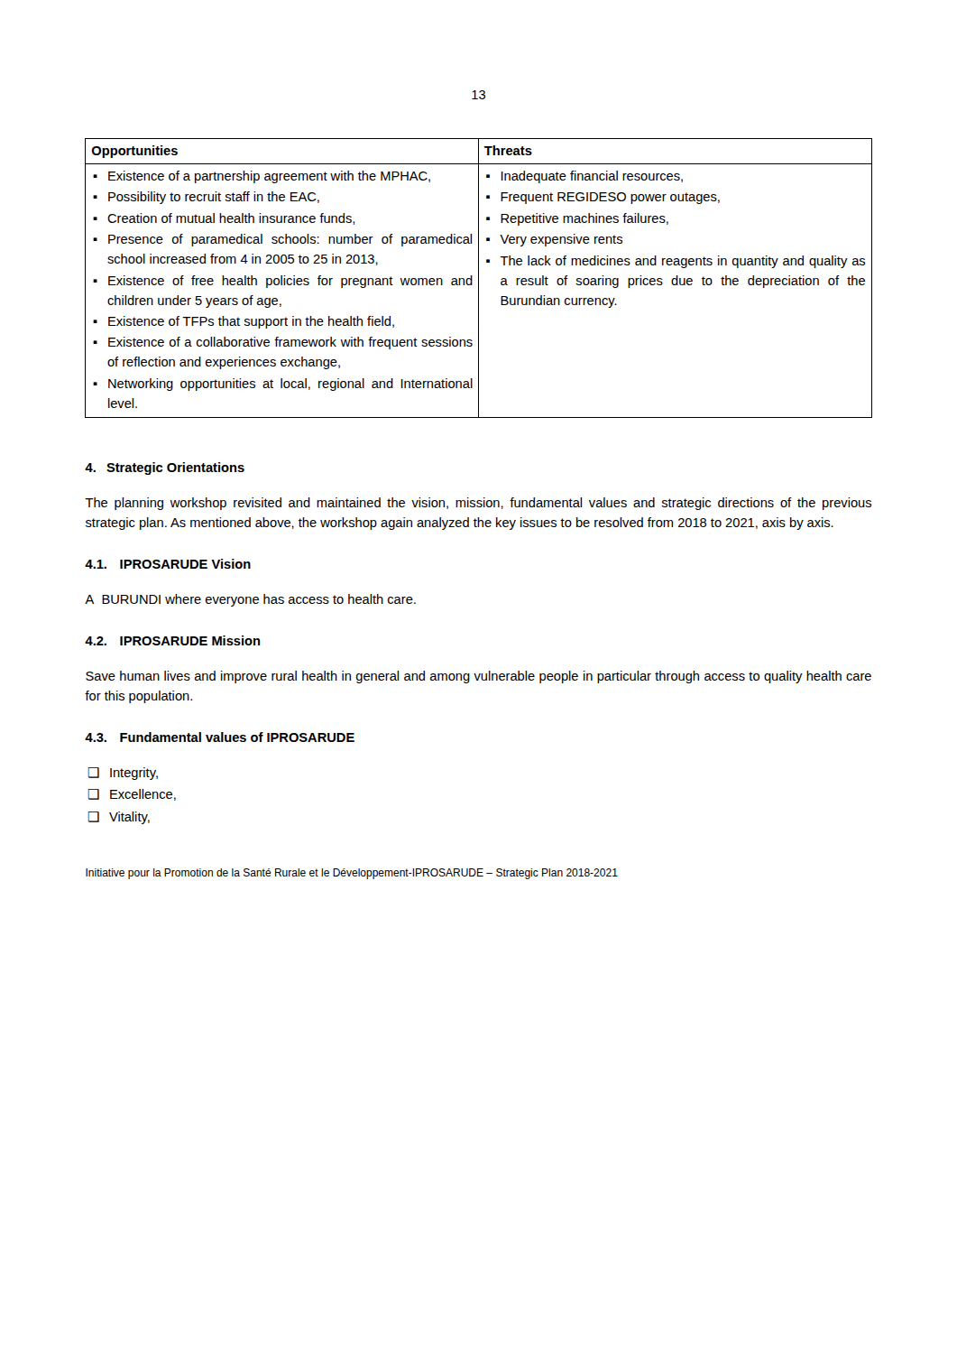13
| Opportunities | Threats |
| --- | --- |
| Existence of a partnership agreement with the MPHAC, Possibility to recruit staff in the EAC, Creation of mutual health insurance funds, Presence of paramedical schools: number of paramedical school increased from 4 in 2005 to 25 in 2013, Existence of free health policies for pregnant women and children under 5 years of age, Existence of TFPs that support in the health field, Existence of a collaborative framework with frequent sessions of reflection and experiences exchange, Networking opportunities at local, regional and International level. | Inadequate financial resources, Frequent REGIDESO power outages, Repetitive machines failures, Very expensive rents The lack of medicines and reagents in quantity and quality as a result of soaring prices due to the depreciation of the Burundian currency. |
4. Strategic Orientations
The planning workshop revisited and maintained the vision, mission, fundamental values and strategic directions of the previous strategic plan. As mentioned above, the workshop again analyzed the key issues to be resolved from 2018 to 2021, axis by axis.
4.1. IPROSARUDE Vision
A BURUNDI where everyone has access to health care.
4.2. IPROSARUDE Mission
Save human lives and improve rural health in general and among vulnerable people in particular through access to quality health care for this population.
4.3. Fundamental values of IPROSARUDE
Integrity,
Excellence,
Vitality,
Initiative pour la Promotion de la Santé Rurale et le Développement-IPROSARUDE – Strategic Plan 2018-2021